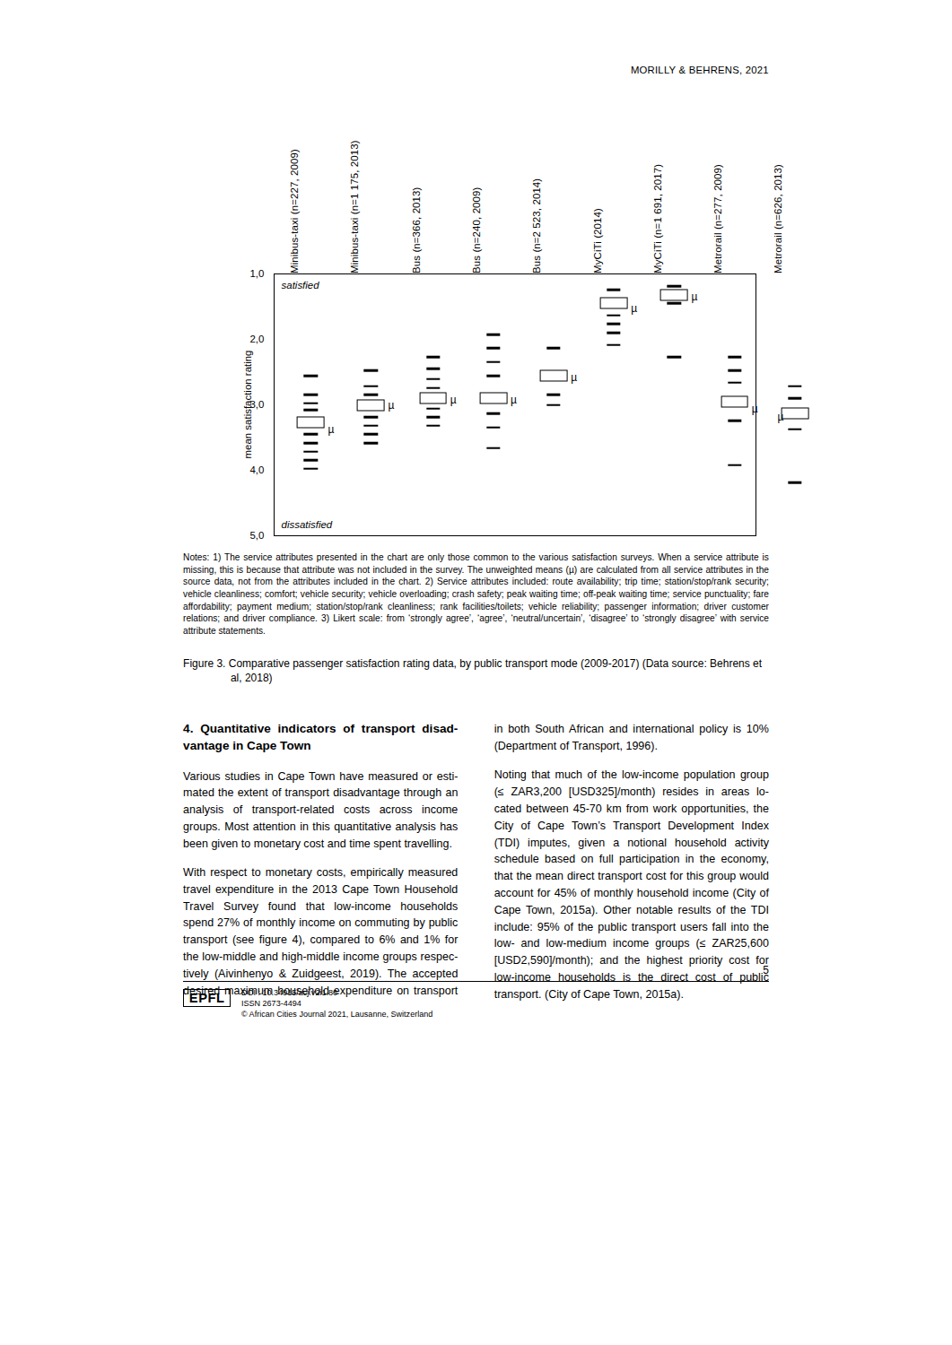MORILLY & BEHRENS, 2021
Minibus-taxi (n=227, 2009)
Minibus-taxi (n=1 175, 2013)
Bus (n=366, 2013)
Bus (n=240, 2009)
Bus (n=2 523, 2014)
MyCiTi (2014)
MyCiTi (n=1 691, 2017)
Metrorail (n=277, 2009)
Metrorail (n=626, 2013)
mean satisfaction rating
1,0 2,0 3,0 4,0 5,0
satisfied
dissatisfied
µ
µ
µ
µ
µ
µ
µ
µ
µ
Notes: 1) The service attributes presented in the chart are only those common to the various satisfaction surveys. When a service attribute is missing, this is because that attribute was not included in the survey. The unweighted means (µ) are calculated from all service attributes in the source data, not from the attributes included in the chart. 2) Service attributes included: route availability; trip time; station/stop/rank security; vehicle cleanliness; comfort; vehicle security; vehicle overloading; crash safety; peak waiting time; off-peak waiting time; service punctuality; fare affordability; payment medium; station/stop/rank cleanliness; rank facilities/toilets; vehicle reliability; passenger information; driver customer relations; and driver compliance. 3) Likert scale: from ‘strongly agree’, ‘agree’, ‘neutral/uncertain’, ‘disagree’ to ‘strongly disagree’ with service attribute statements.
Figure 3. Comparative passenger satisfaction rating data, by public transport mode (2009-2017) (Data source: Behrens et al, 2018)
4. Quantitative indicators of transport disadvantage in Cape Town
Various studies in Cape Town have measured or estimated the extent of transport disadvantage through an analysis of transport-related costs across income groups. Most attention in this quantitative analysis has been given to monetary cost and time spent travelling.
With respect to monetary costs, empirically measured travel expenditure in the 2013 Cape Town Household Travel Survey found that low-income households spend 27% of monthly income on commuting by public transport (see figure 4), compared to 6% and 1% for the low-middle and high-middle income groups respectively (Aivinhenyo & Zuidgeest, 2019). The accepted desired maximum household expenditure on transport in both South African and international policy is 10% (Department of Transport, 1996).
Noting that much of the low-income population group (≤ ZAR3,200 [USD325]/month) resides in areas located between 45-70 km from work opportunities, the City of Cape Town’s Transport Development Index (TDI) imputes, given a notional household activity schedule based on full participation in the economy, that the mean direct transport cost for this group would account for 45% of monthly household income (City of Cape Town, 2015a). Other notable results of the TDI include: 95% of the public transport users fall into the low- and low-medium income groups (≤ ZAR25,600 [USD2,590]/month); and the highest priority cost for low-income households is the direct cost of public transport. (City of Cape Town, 2015a).
5
EPFL
DOI : 10.34915/acj.v2i1.80
ISSN 2673-4494
© African Cities Journal 2021, Lausanne, Switzerland